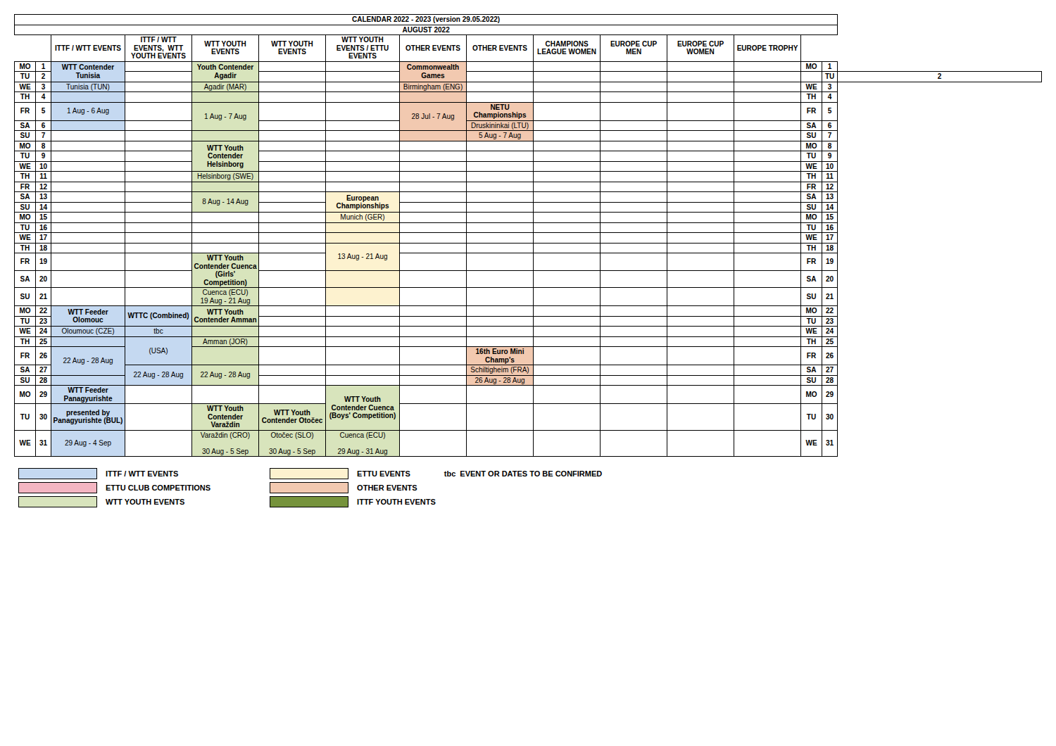| CALENDAR 2022 - 2023 (version 29.05.2022) |
| AUGUST 2022 |
| | | ITTF / WTT EVENTS | ITTF / WTT EVENTS, WTT YOUTH EVENTS | WTT YOUTH EVENTS | WTT YOUTH EVENTS | WTT YOUTH EVENTS / ETTU EVENTS | OTHER EVENTS | OTHER EVENTS | CHAMPIONS LEAGUE WOMEN | EUROPE CUP MEN | EUROPE CUP WOMEN | EUROPE TROPHY | | |
| MO | 1 | WTT Contender Tunisia | | Youth Contender Agadir | | | Commonwealth Games | | | | | | MO | 1 |
| TU | 2 | | | | | | | | | | TU | 2 |
| WE | 3 | Tunisia (TUN) | | Agadir (MAR) | | | Birmingham (ENG) | | | | | | WE | 3 |
| TH | 4 | | | | | | | | | | | | TH | 4 |
| FR | 5 | 1 Aug - 6 Aug | | 1 Aug - 7 Aug | | | 28 Jul - 7 Aug | NETU Championships | | | | | FR | 5 |
| SA | 6 | | | | | Druskininkai (LTU) | | | | | SA | 6 |
| SU | 7 | | | | | | | 5 Aug - 7 Aug | | | | | SU | 7 |
| MO | 8 | | | WTT Youth Contender Helsinborg | | | | | | | | | MO | 8 |
| TU | 9 | | | | | | | | | | | TU | 9 |
| WE | 10 | | | | | | | | | | | WE | 10 |
| TH | 11 | | | Helsinborg (SWE) | | | | | | | | | TH | 11 |
| FR | 12 | | | | | | | | | | | | FR | 12 |
| SA | 13 | | | 8 Aug - 14 Aug | | European Championships | | | | | | | SA | 13 |
| SU | 14 | | | | | | | | | | SU | 14 |
| MO | 15 | | | | | Munich (GER) | | | | | | | MO | 15 |
| TU | 16 | | | | | | | | | | | | TU | 16 |
| WE | 17 | | | | | | | | | | | | WE | 17 |
| TH | 18 | | | | | 13 Aug - 21 Aug | | | | | | | TH | 18 |
| FR | 19 | | | WTT Youth Contender Cuenca (Girls' Competition) | | | | | | | | FR | 19 |
| SA | 20 | | | | | | | | | | | SA | 20 |
| SU | 21 | | | Cuenca (ECU) 19 Aug - 21 Aug | | | | | | | | | SU | 21 |
| MO | 22 | WTT Feeder Olomouc | WTTC (Combined) | WTT Youth Contender Amman | | | | | | | | | MO | 22 |
| TU | 23 | | | | | | | | | TU | 23 |
| WE | 24 | Oloumouc (CZE) | tbc | | | | | | | | | | WE | 24 |
| TH | 25 | | (USA) | Amman (JOR) | | | | | | | | | TH | 25 |
| FR | 26 | 22 Aug - 28 Aug | | | | | 16th Euro Mini Champ's | | | | | FR | 26 |
| SA | 27 | 22 Aug - 28 Aug | 22 Aug - 28 Aug | | | | Schiltigheim (FRA) | | | | | SA | 27 |
| SU | 28 | | | | | 26 Aug - 28 Aug | | | | | SU | 28 |
| MO | 29 | WTT Feeder Panagyurishte | | | | WTT Youth Contender Cuenca (Boys' Competition) | | | | | | | MO | 29 |
| TU | 30 | presented by Panagyurishte (BUL) | | WTT Youth Contender Varaždin | WTT Youth Contender Otočec | | | | | | | TU | 30 |
| WE | 31 | 29 Aug - 4 Sep | | Varaždin (CRO) 30 Aug - 5 Sep | Otočec (SLO) 30 Aug - 5 Sep | Cuenca (ECU) 29 Aug - 31 Aug | | | | | | | WE | 31 |
| | ITTF / WTT EVENTS | | | ETTU EVENTS | tbc EVENT OR DATES TO BE CONFIRMED |
| | ETTU CLUB COMPETITIONS | | | OTHER EVENTS | |
| | WTT YOUTH EVENTS | | | ITTF YOUTH EVENTS | |